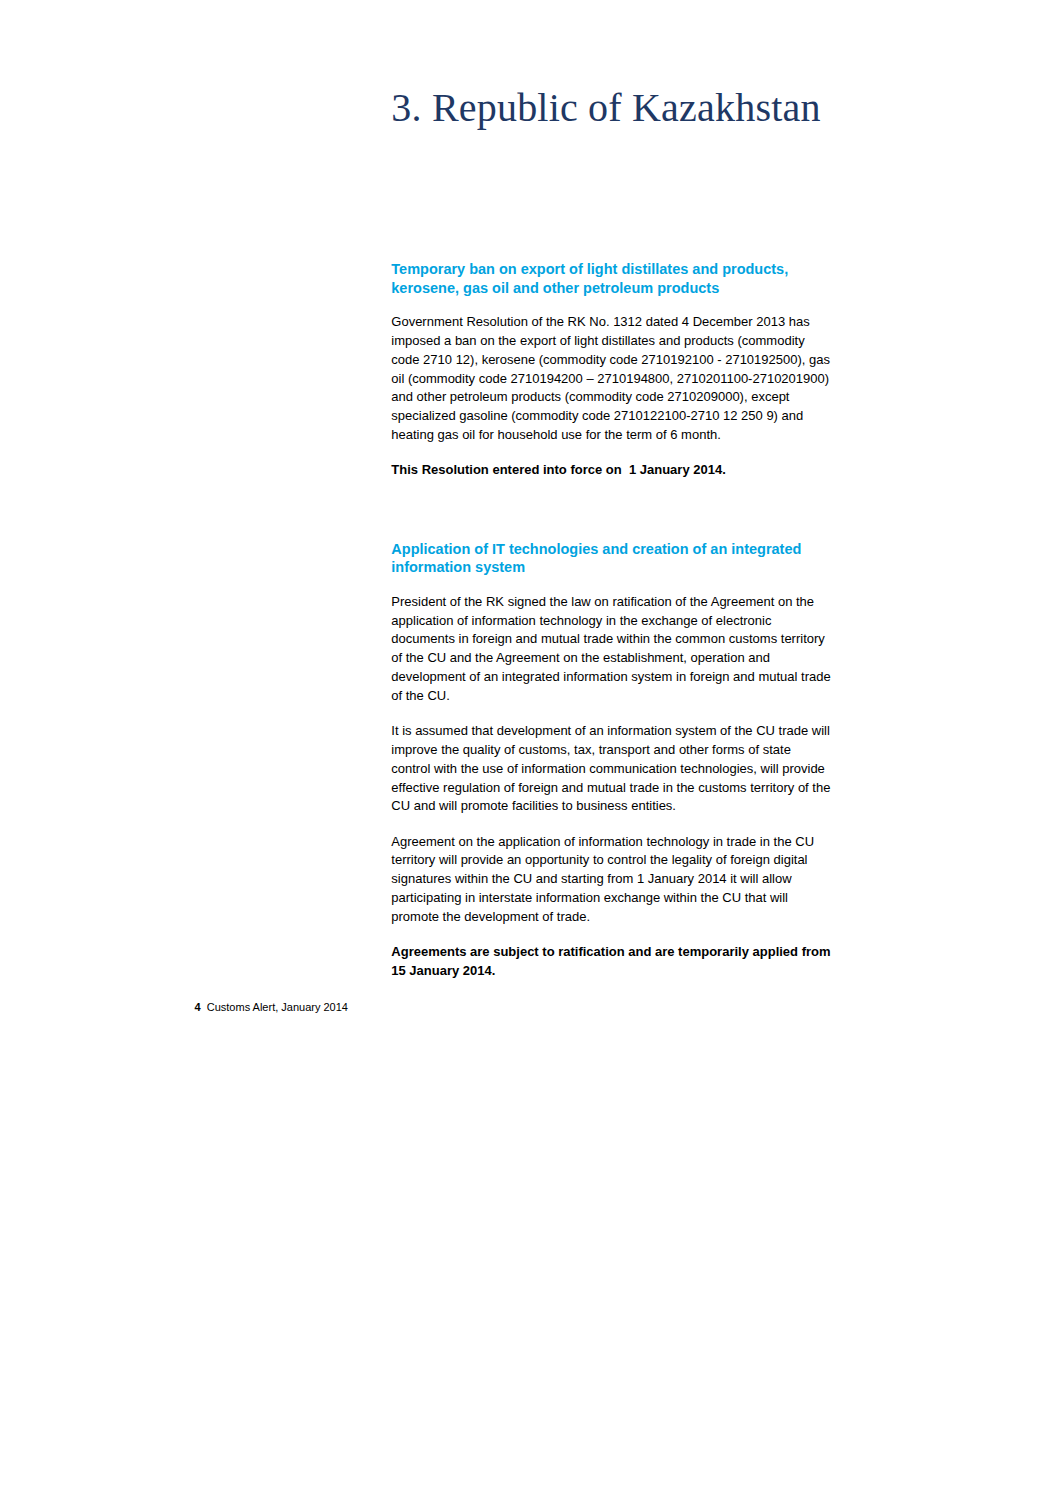3. Republic of Kazakhstan
Temporary ban on export of light distillates and products, kerosene, gas oil and other petroleum products
Government Resolution of the RK No. 1312 dated 4 December 2013 has imposed a ban on the export of light distillates and products (commodity code 2710 12), kerosene (commodity code 2710192100 - 2710192500), gas oil (commodity code 2710194200 – 2710194800, 2710201100-2710201900) and other petroleum products (commodity code 2710209000), except specialized gasoline (commodity code 2710122100-2710 12 250 9) and heating gas oil for household use for the term of 6 month.
This Resolution entered into force on 1 January 2014.
Application of IT technologies and creation of an integrated information system
President of the RK signed the law on ratification of the Agreement on the application of information technology in the exchange of electronic documents in foreign and mutual trade within the common customs territory of the CU and the Agreement on the establishment, operation and development of an integrated information system in foreign and mutual trade of the CU.
It is assumed that development of an information system of the CU trade will improve the quality of customs, tax, transport and other forms of state control with the use of information communication technologies, will provide effective regulation of foreign and mutual trade in the customs territory of the CU and will promote facilities to business entities.
Agreement on the application of information technology in trade in the CU territory will provide an opportunity to control the legality of foreign digital signatures within the CU and starting from 1 January 2014 it will allow participating in interstate information exchange within the CU that will promote the development of trade.
Agreements are subject to ratification and are temporarily applied from 15 January 2014.
4 Customs Alert, January 2014